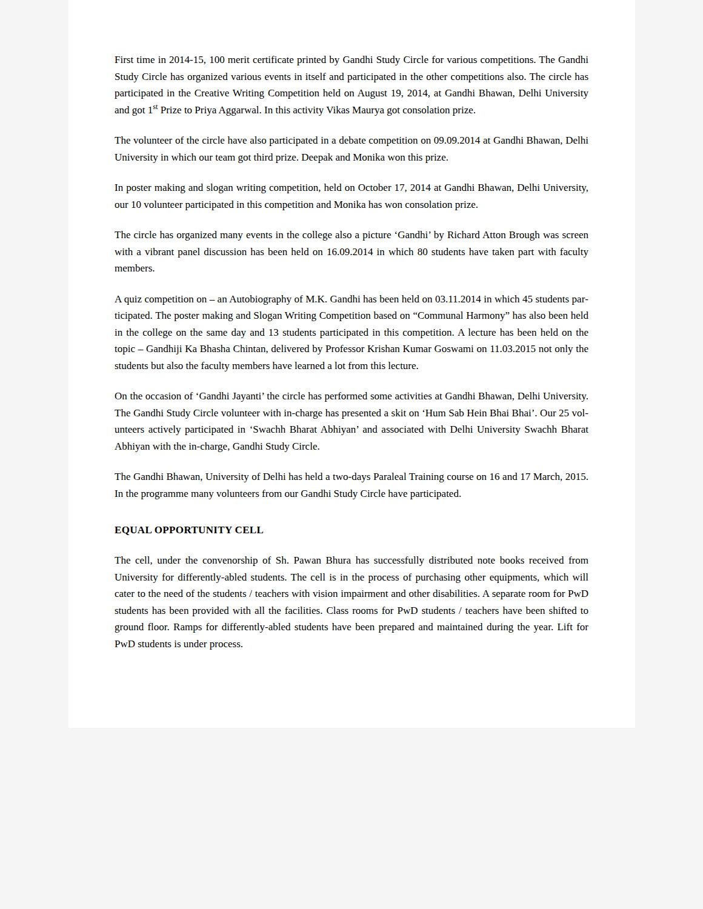First time in 2014-15, 100 merit certificate printed by Gandhi Study Circle for various competitions. The Gandhi Study Circle has organized various events in itself and participated in the other competitions also. The circle has participated in the Creative Writing Competition held on August 19, 2014, at Gandhi Bhawan, Delhi University and got 1st Prize to Priya Aggarwal. In this activity Vikas Maurya got consolation prize.
The volunteer of the circle have also participated in a debate competition on 09.09.2014 at Gandhi Bhawan, Delhi University in which our team got third prize. Deepak and Monika won this prize.
In poster making and slogan writing competition, held on October 17, 2014 at Gandhi Bhawan, Delhi University, our 10 volunteer participated in this competition and Monika has won consolation prize.
The circle has organized many events in the college also a picture ‘Gandhi’ by Richard Atton Brough was screen with a vibrant panel discussion has been held on 16.09.2014 in which 80 students have taken part with faculty members.
A quiz competition on – an Autobiography of M.K. Gandhi has been held on 03.11.2014 in which 45 students participated. The poster making and Slogan Writing Competition based on “Communal Harmony” has also been held in the college on the same day and 13 students participated in this competition. A lecture has been held on the topic – Gandhiji Ka Bhasha Chintan, delivered by Professor Krishan Kumar Goswami on 11.03.2015 not only the students but also the faculty members have learned a lot from this lecture.
On the occasion of ‘Gandhi Jayanti’ the circle has performed some activities at Gandhi Bhawan, Delhi University. The Gandhi Study Circle volunteer with in-charge has presented a skit on ‘Hum Sab Hein Bhai Bhai’. Our 25 volunteers actively participated in ‘Swachh Bharat Abhiyan’ and associated with Delhi University Swachh Bharat Abhiyan with the in-charge, Gandhi Study Circle.
The Gandhi Bhawan, University of Delhi has held a two-days Paraleal Training course on 16 and 17 March, 2015. In the programme many volunteers from our Gandhi Study Circle have participated.
EQUAL OPPORTUNITY CELL
The cell, under the convenorship of Sh. Pawan Bhura has successfully distributed note books received from University for differently-abled students. The cell is in the process of purchasing other equipments, which will cater to the need of the students / teachers with vision impairment and other disabilities. A separate room for PwD students has been provided with all the facilities. Class rooms for PwD students / teachers have been shifted to ground floor. Ramps for differently-abled students have been prepared and maintained during the year. Lift for PwD students is under process.